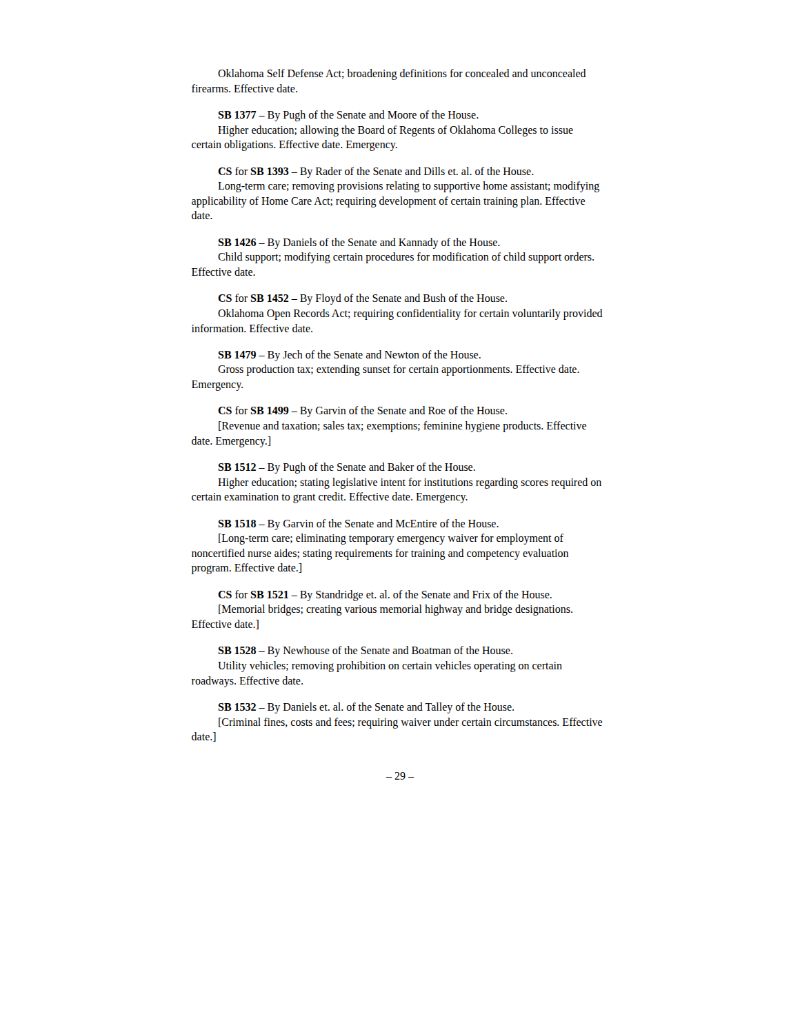Oklahoma Self Defense Act; broadening definitions for concealed and unconcealed
firearms. Effective date.
SB 1377 – By Pugh of the Senate and Moore of the House.
Higher education; allowing the Board of Regents of Oklahoma Colleges to issue
certain obligations. Effective date. Emergency.
CS for SB 1393 – By Rader of the Senate and Dills et. al. of the House.
Long-term care; removing provisions relating to supportive home assistant; modifying
applicability of Home Care Act; requiring development of certain training plan. Effective
date.
SB 1426 – By Daniels of the Senate and Kannady of the House.
Child support; modifying certain procedures for modification of child support orders.
Effective date.
CS for SB 1452 – By Floyd of the Senate and Bush of the House.
Oklahoma Open Records Act; requiring confidentiality for certain voluntarily provided
information. Effective date.
SB 1479 – By Jech of the Senate and Newton of the House.
Gross production tax; extending sunset for certain apportionments. Effective date.
Emergency.
CS for SB 1499 – By Garvin of the Senate and Roe of the House.
[Revenue and taxation; sales tax; exemptions; feminine hygiene products. Effective
date. Emergency.]
SB 1512 – By Pugh of the Senate and Baker of the House.
Higher education; stating legislative intent for institutions regarding scores required on
certain examination to grant credit. Effective date. Emergency.
SB 1518 – By Garvin of the Senate and McEntire of the House.
[Long-term care; eliminating temporary emergency waiver for employment of
noncertified nurse aides; stating requirements for training and competency evaluation
program. Effective date.]
CS for SB 1521 – By Standridge et. al. of the Senate and Frix of the House.
[Memorial bridges; creating various memorial highway and bridge designations.
Effective date.]
SB 1528 – By Newhouse of the Senate and Boatman of the House.
Utility vehicles; removing prohibition on certain vehicles operating on certain
roadways. Effective date.
SB 1532 – By Daniels et. al. of the Senate and Talley of the House.
[Criminal fines, costs and fees; requiring waiver under certain circumstances. Effective
date.]
– 29 –